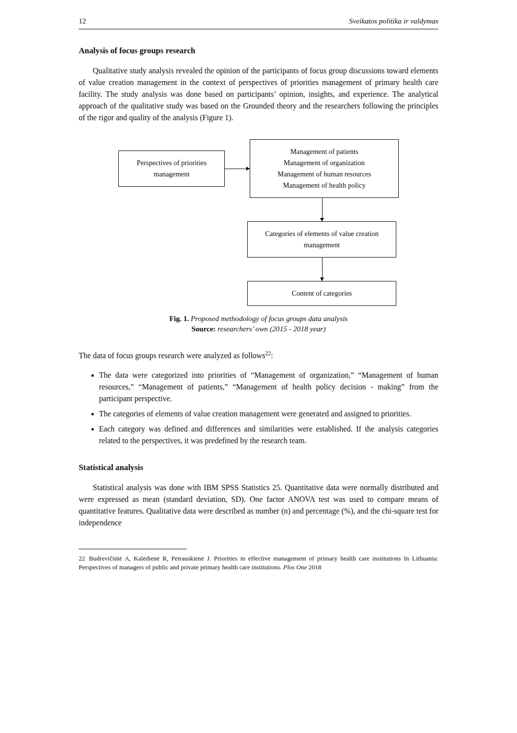12 Sveikatos politika ir valdymas
Analysis of focus groups research
Qualitative study analysis revealed the opinion of the participants of focus group discussions toward elements of value creation management in the context of perspectives of priorities management of primary health care facility. The study analysis was done based on participants’ opinion, insights, and experience. The analytical approach of the qualitative study was based on the Grounded theory and the researchers following the principles of the rigor and quality of the analysis (Figure 1).
Perspectives of priorities management
Management of patients
Management of organization
Management of human resources
Management of health policy
Categories of elements of value creation management
Content of categories
Fig. 1. Proposed methodology of focus groups data analysis
Source: researchers’ own (2015 - 2018 year)
The data of focus groups research were analyzed as follows22:
The data were categorized into priorities of “Management of organization,” “Management of human resources,” “Management of patients,” “Management of health policy decision - making” from the participant perspective.
The categories of elements of value creation management were generated and assigned to priorities.
Each category was defined and differences and similarities were established. If the analysis categories related to the perspectives, it was predefined by the research team.
Statistical analysis
Statistical analysis was done with IBM SPSS Statistics 25. Quantitative data were normally distributed and were expressed as mean (standard deviation, SD). One factor ANOVA test was used to compare means of quantitative features. Qualitative data were described as number (n) and percentage (%), and the chi-square test for independence
22 Budrevičiūtė A, Kalėdienė R, Petrauskienė J. Priorities in effective management of primary health care institutions In Lithuania: Perspectives of managers of public and private primary health care institutions. Plos One 2018